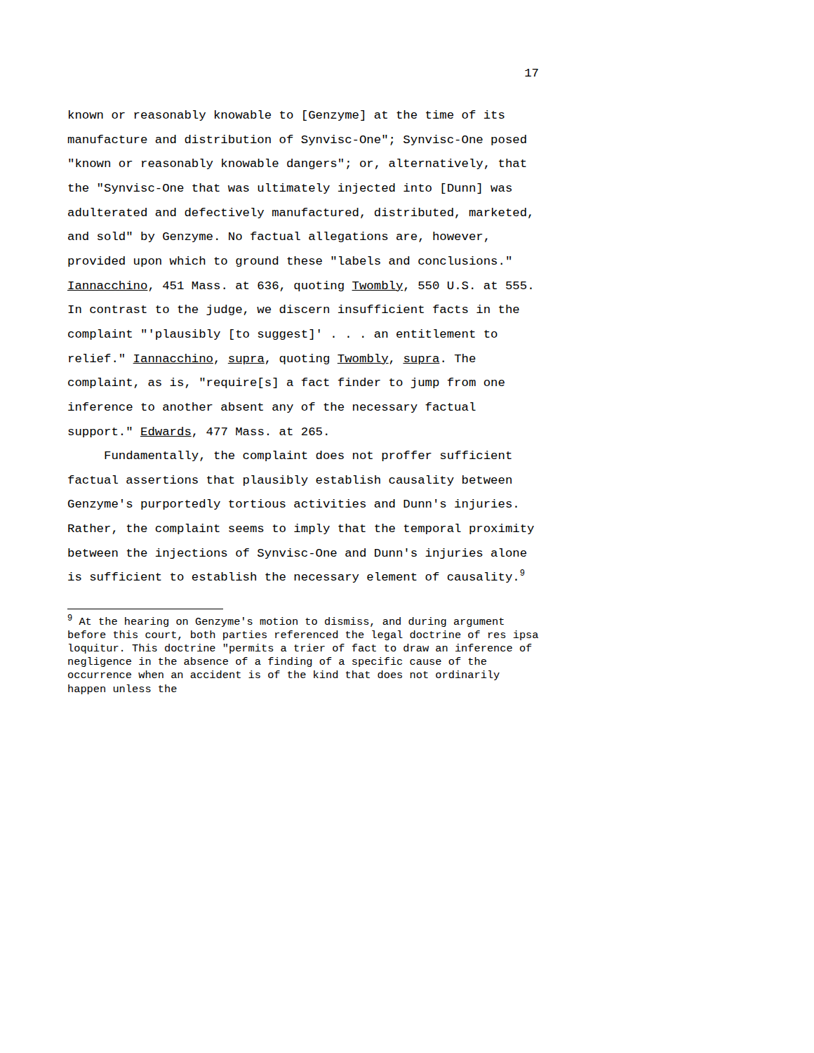17
known or reasonably knowable to [Genzyme] at the time of its manufacture and distribution of Synvisc-One"; Synvisc-One posed "known or reasonably knowable dangers"; or, alternatively, that the "Synvisc-One that was ultimately injected into [Dunn] was adulterated and defectively manufactured, distributed, marketed, and sold" by Genzyme. No factual allegations are, however, provided upon which to ground these "labels and conclusions." Iannacchino, 451 Mass. at 636, quoting Twombly, 550 U.S. at 555. In contrast to the judge, we discern insufficient facts in the complaint "'plausibly [to suggest]' . . . an entitlement to relief." Iannacchino, supra, quoting Twombly, supra. The complaint, as is, "require[s] a fact finder to jump from one inference to another absent any of the necessary factual support." Edwards, 477 Mass. at 265.
Fundamentally, the complaint does not proffer sufficient factual assertions that plausibly establish causality between Genzyme's purportedly tortious activities and Dunn's injuries. Rather, the complaint seems to imply that the temporal proximity between the injections of Synvisc-One and Dunn's injuries alone is sufficient to establish the necessary element of causality.9
9 At the hearing on Genzyme's motion to dismiss, and during argument before this court, both parties referenced the legal doctrine of res ipsa loquitur. This doctrine "permits a trier of fact to draw an inference of negligence in the absence of a finding of a specific cause of the occurrence when an accident is of the kind that does not ordinarily happen unless the